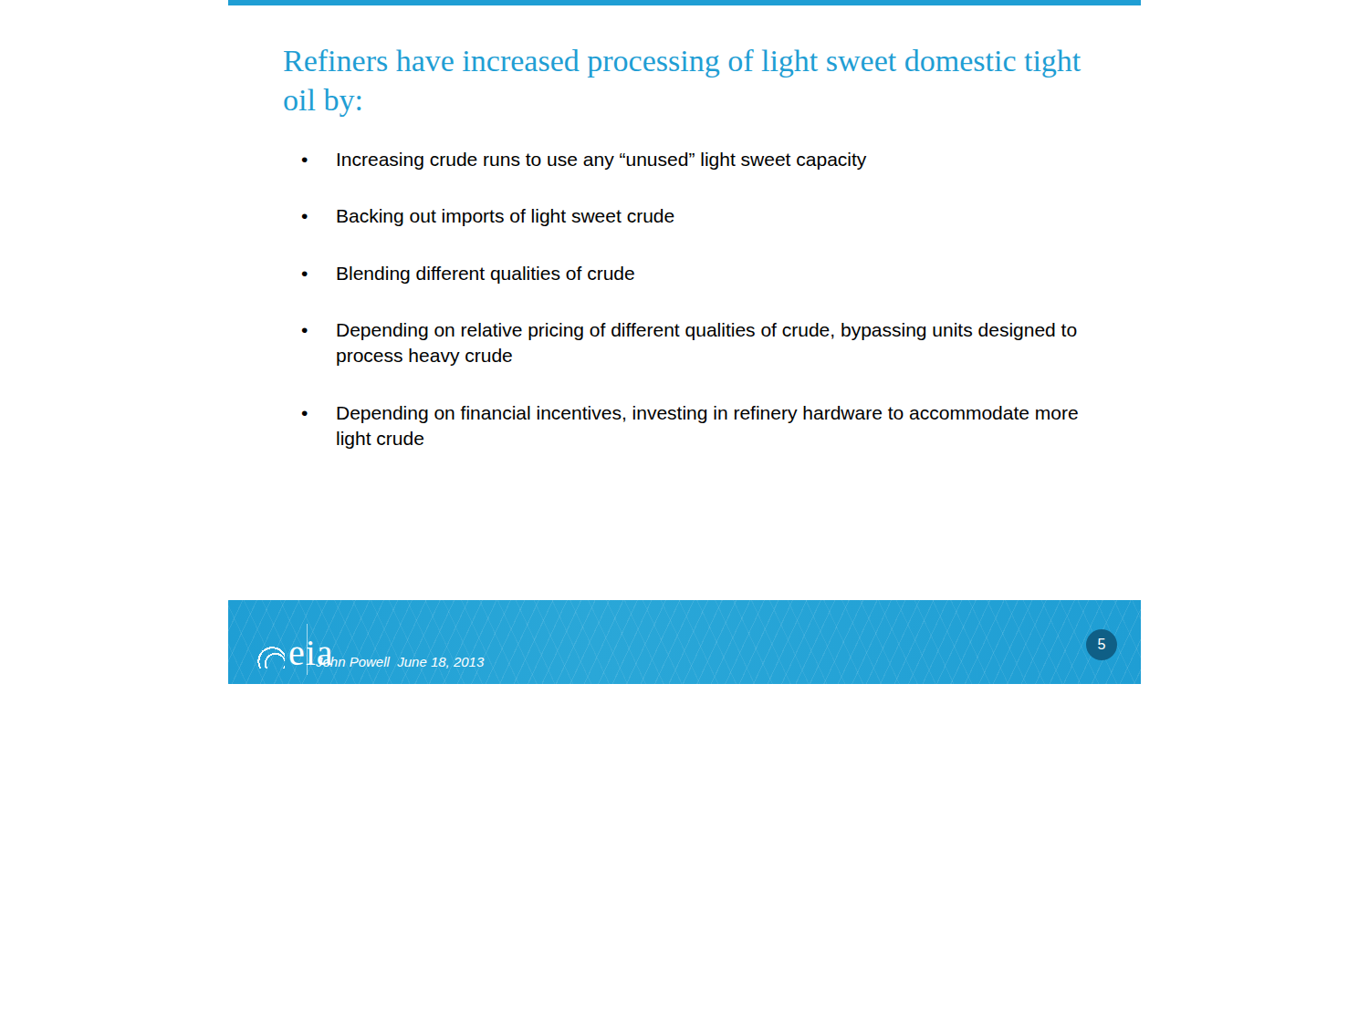Refiners have increased processing of light sweet domestic tight oil by:
Increasing crude runs to use any “unused” light sweet capacity
Backing out imports of light sweet crude
Blending different qualities of crude
Depending on relative pricing of different qualities of crude, bypassing units designed to process heavy crude
Depending on financial incentives, investing in refinery hardware to accommodate more light crude
eia
John Powell June 18, 2013
5